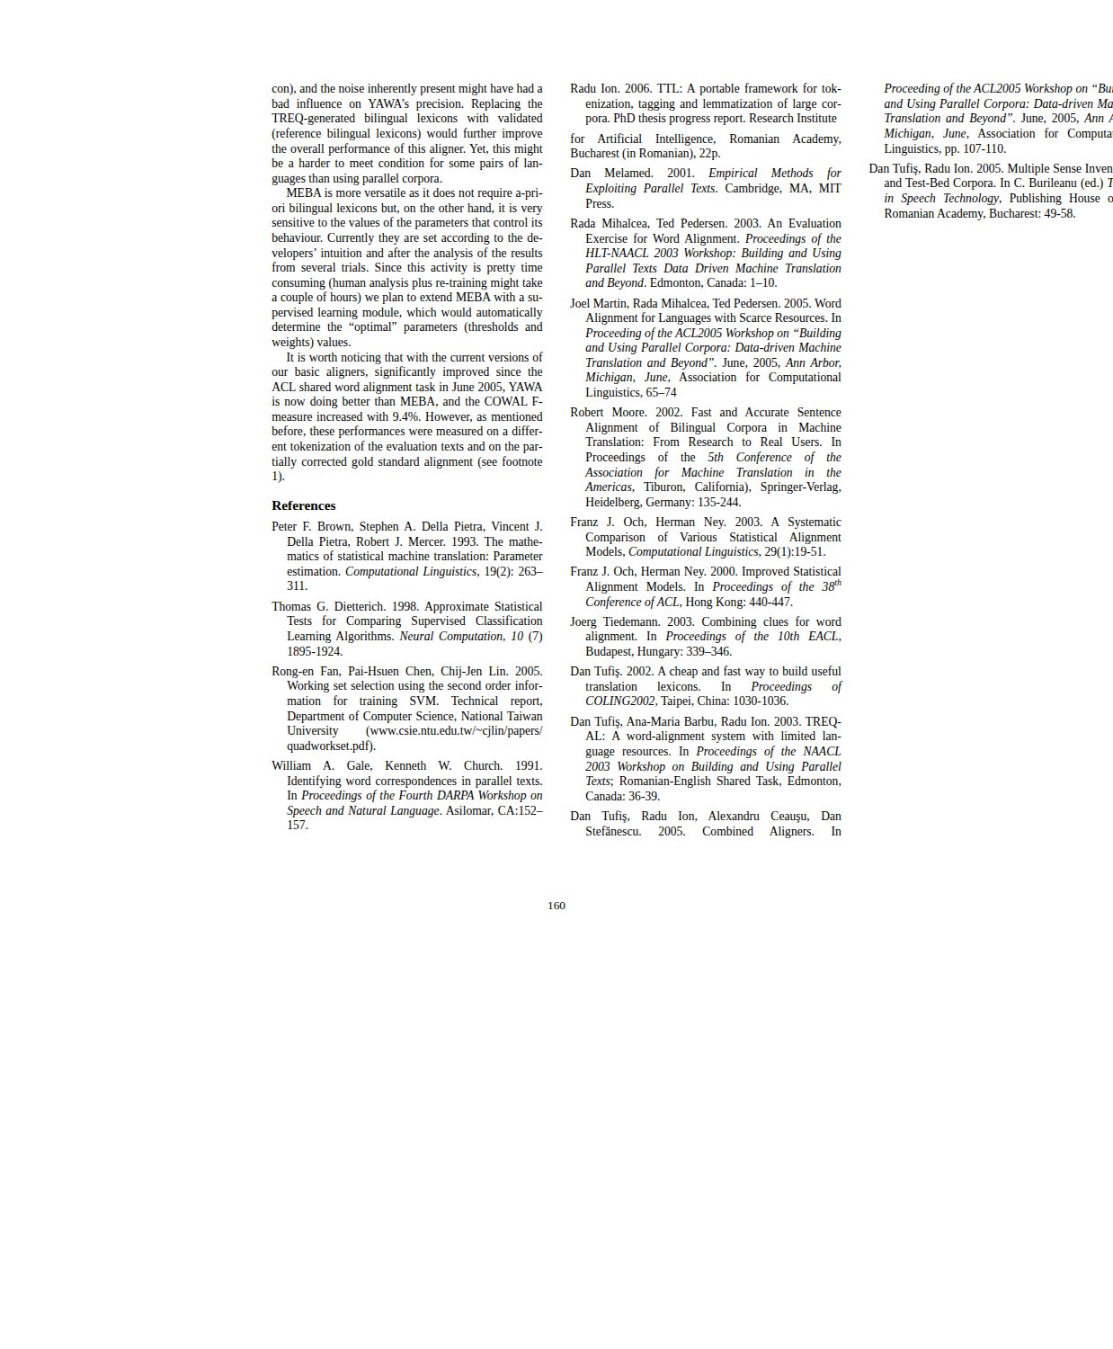con), and the noise inherently present might have had a bad influence on YAWA’s precision. Replacing the TREQ-generated bilingual lexicons with validated (reference bilingual lexicons) would further improve the overall performance of this aligner. Yet, this might be a harder to meet condition for some pairs of languages than using parallel corpora.
MEBA is more versatile as it does not require a-priori bilingual lexicons but, on the other hand, it is very sensitive to the values of the parameters that control its behaviour. Currently they are set according to the developers’ intuition and after the analysis of the results from several trials. Since this activity is pretty time consuming (human analysis plus re-training might take a couple of hours) we plan to extend MEBA with a supervised learning module, which would automatically determine the “optimal” parameters (thresholds and weights) values.
It is worth noticing that with the current versions of our basic aligners, significantly improved since the ACL shared word alignment task in June 2005, YAWA is now doing better than MEBA, and the COWAL F-measure increased with 9.4%. However, as mentioned before, these performances were measured on a different tokenization of the evaluation texts and on the partially corrected gold standard alignment (see footnote 1).
References
Peter F. Brown, Stephen A. Della Pietra, Vincent J. Della Pietra, Robert J. Mercer. 1993. The mathematics of statistical machine translation: Parameter estimation. Computational Linguistics, 19(2): 263–311.
Thomas G. Dietterich. 1998. Approximate Statistical Tests for Comparing Supervised Classification Learning Algorithms. Neural Computation, 10 (7) 1895-1924.
Rong-en Fan, Pai-Hsuen Chen, Chij-Jen Lin. 2005. Working set selection using the second order information for training SVM. Technical report, Department of Computer Science, National Taiwan University (www.csie.ntu.edu.tw/~cjlin/papers/ quadworkset.pdf).
William A. Gale, Kenneth W. Church. 1991. Identifying word correspondences in parallel texts. In Proceedings of the Fourth DARPA Workshop on Speech and Natural Language. Asilomar, CA:152–157.
Radu Ion. 2006. TTL: A portable framework for tokenization, tagging and lemmatization of large corpora. PhD thesis progress report. Research Institute
for Artificial Intelligence, Romanian Academy, Bucharest (in Romanian), 22p.
Dan Melamed. 2001. Empirical Methods for Exploiting Parallel Texts. Cambridge, MA, MIT Press.
Rada Mihalcea, Ted Pedersen. 2003. An Evaluation Exercise for Word Alignment. Proceedings of the HLT-NAACL 2003 Workshop: Building and Using Parallel Texts Data Driven Machine Translation and Beyond. Edmonton, Canada: 1–10.
Joel Martin, Rada Mihalcea, Ted Pedersen. 2005. Word Alignment for Languages with Scarce Resources. In Proceeding of the ACL2005 Workshop on “Building and Using Parallel Corpora: Data-driven Machine Translation and Beyond”. June, 2005, Ann Arbor, Michigan, June, Association for Computational Linguistics, 65–74
Robert Moore. 2002. Fast and Accurate Sentence Alignment of Bilingual Corpora in Machine Translation: From Research to Real Users. In Proceedings of the 5th Conference of the Association for Machine Translation in the Americas, Tiburon, California), Springer-Verlag, Heidelberg, Germany: 135-244.
Franz J. Och, Herman Ney. 2003. A Systematic Comparison of Various Statistical Alignment Models, Computational Linguistics, 29(1):19-51.
Franz J. Och, Herman Ney. 2000. Improved Statistical Alignment Models. In Proceedings of the 38th Conference of ACL, Hong Kong: 440-447.
Joerg Tiedemann. 2003. Combining clues for word alignment. In Proceedings of the 10th EACL, Budapest, Hungary: 339–346.
Dan Tufiş. 2002. A cheap and fast way to build useful translation lexicons. In Proceedings of COLING2002, Taipei, China: 1030-1036.
Dan Tufiş, Ana-Maria Barbu, Radu Ion. 2003. TREQ-AL: A word-alignment system with limited language resources. In Proceedings of the NAACL 2003 Workshop on Building and Using Parallel Texts; Romanian-English Shared Task, Edmonton, Canada: 36-39.
Dan Tufiş, Radu Ion, Alexandru Ceauşu, Dan Stefănescu. 2005. Combined Aligners. In Proceeding of the ACL2005 Workshop on “Building and Using Parallel Corpora: Data-driven Machine Translation and Beyond”. June, 2005, Ann Arbor, Michigan, June, Association for Computational Linguistics, pp. 107-110.
Dan Tufiş, Radu Ion. 2005. Multiple Sense Inventories and Test-Bed Corpora. In C. Burileanu (ed.) Trends in Speech Technology, Publishing House of the Romanian Academy, Bucharest: 49-58.
160